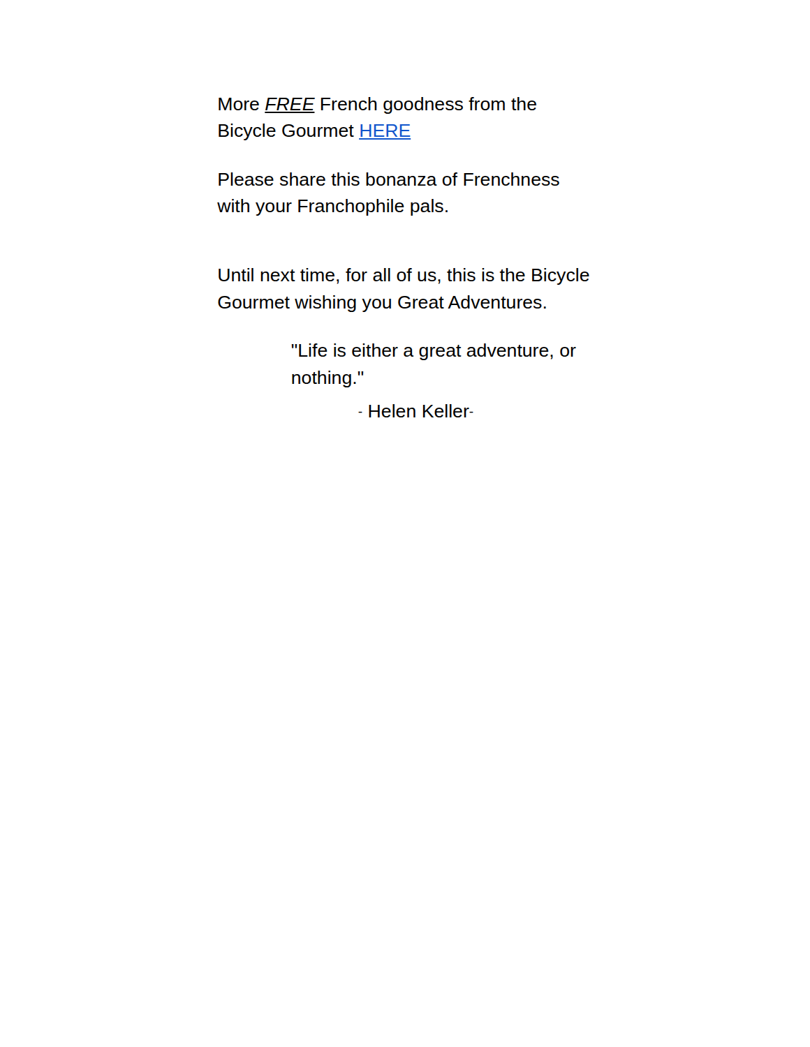More FREE French goodness from the Bicycle Gourmet HERE
Please share this bonanza of Frenchness with your Franchophile pals.
Until next time, for all of us, this is the Bicycle Gourmet wishing you Great Adventures.
"Life is either a great adventure, or nothing."
- Helen Keller-